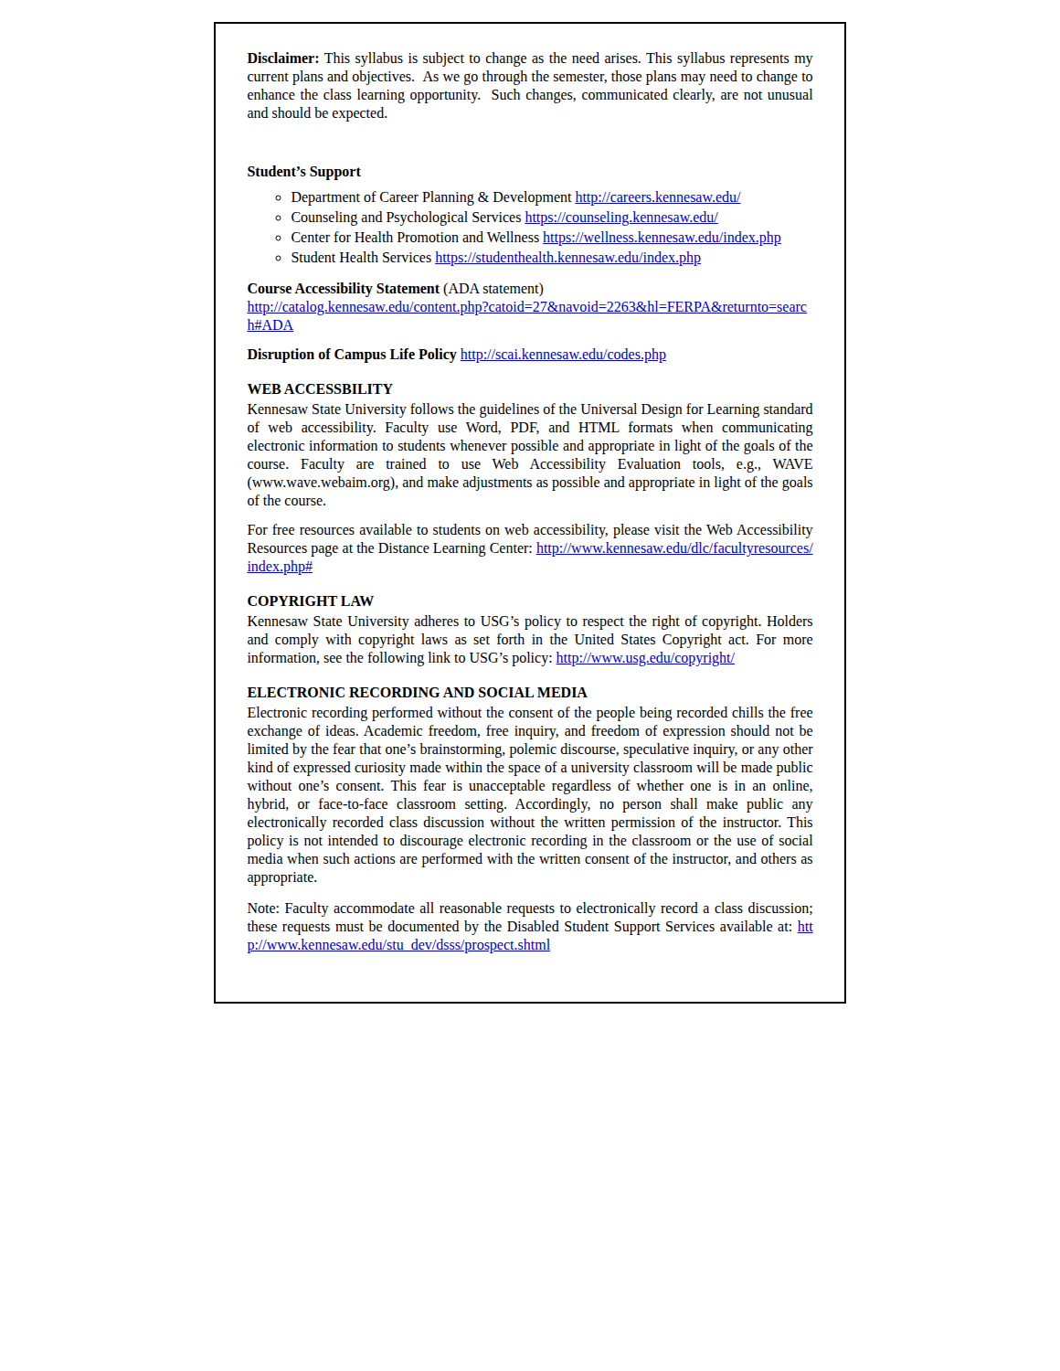Disclaimer: This syllabus is subject to change as the need arises. This syllabus represents my current plans and objectives. As we go through the semester, those plans may need to change to enhance the class learning opportunity. Such changes, communicated clearly, are not unusual and should be expected.
Student’s Support
Department of Career Planning & Development http://careers.kennesaw.edu/
Counseling and Psychological Services https://counseling.kennesaw.edu/
Center for Health Promotion and Wellness https://wellness.kennesaw.edu/index.php
Student Health Services https://studenthealth.kennesaw.edu/index.php
Course Accessibility Statement (ADA statement)
http://catalog.kennesaw.edu/content.php?catoid=27&navoid=2263&hl=FERPA&returnto=search#ADA
Disruption of Campus Life Policy http://scai.kennesaw.edu/codes.php
WEB ACCESSBILITY
Kennesaw State University follows the guidelines of the Universal Design for Learning standard of web accessibility. Faculty use Word, PDF, and HTML formats when communicating electronic information to students whenever possible and appropriate in light of the goals of the course. Faculty are trained to use Web Accessibility Evaluation tools, e.g., WAVE (www.wave.webaim.org), and make adjustments as possible and appropriate in light of the goals of the course.
For free resources available to students on web accessibility, please visit the Web Accessibility Resources page at the Distance Learning Center: http://www.kennesaw.edu/dlc/facultyresources/index.php#
COPYRIGHT LAW
Kennesaw State University adheres to USG’s policy to respect the right of copyright. Holders and comply with copyright laws as set forth in the United States Copyright act. For more information, see the following link to USG’s policy: http://www.usg.edu/copyright/
ELECTRONIC RECORDING AND SOCIAL MEDIA
Electronic recording performed without the consent of the people being recorded chills the free exchange of ideas. Academic freedom, free inquiry, and freedom of expression should not be limited by the fear that one’s brainstorming, polemic discourse, speculative inquiry, or any other kind of expressed curiosity made within the space of a university classroom will be made public without one’s consent. This fear is unacceptable regardless of whether one is in an online, hybrid, or face-to-face classroom setting. Accordingly, no person shall make public any electronically recorded class discussion without the written permission of the instructor. This policy is not intended to discourage electronic recording in the classroom or the use of social media when such actions are performed with the written consent of the instructor, and others as appropriate.
Note: Faculty accommodate all reasonable requests to electronically record a class discussion; these requests must be documented by the Disabled Student Support Services available at: http://www.kennesaw.edu/stu_dev/dsss/prospect.shtml